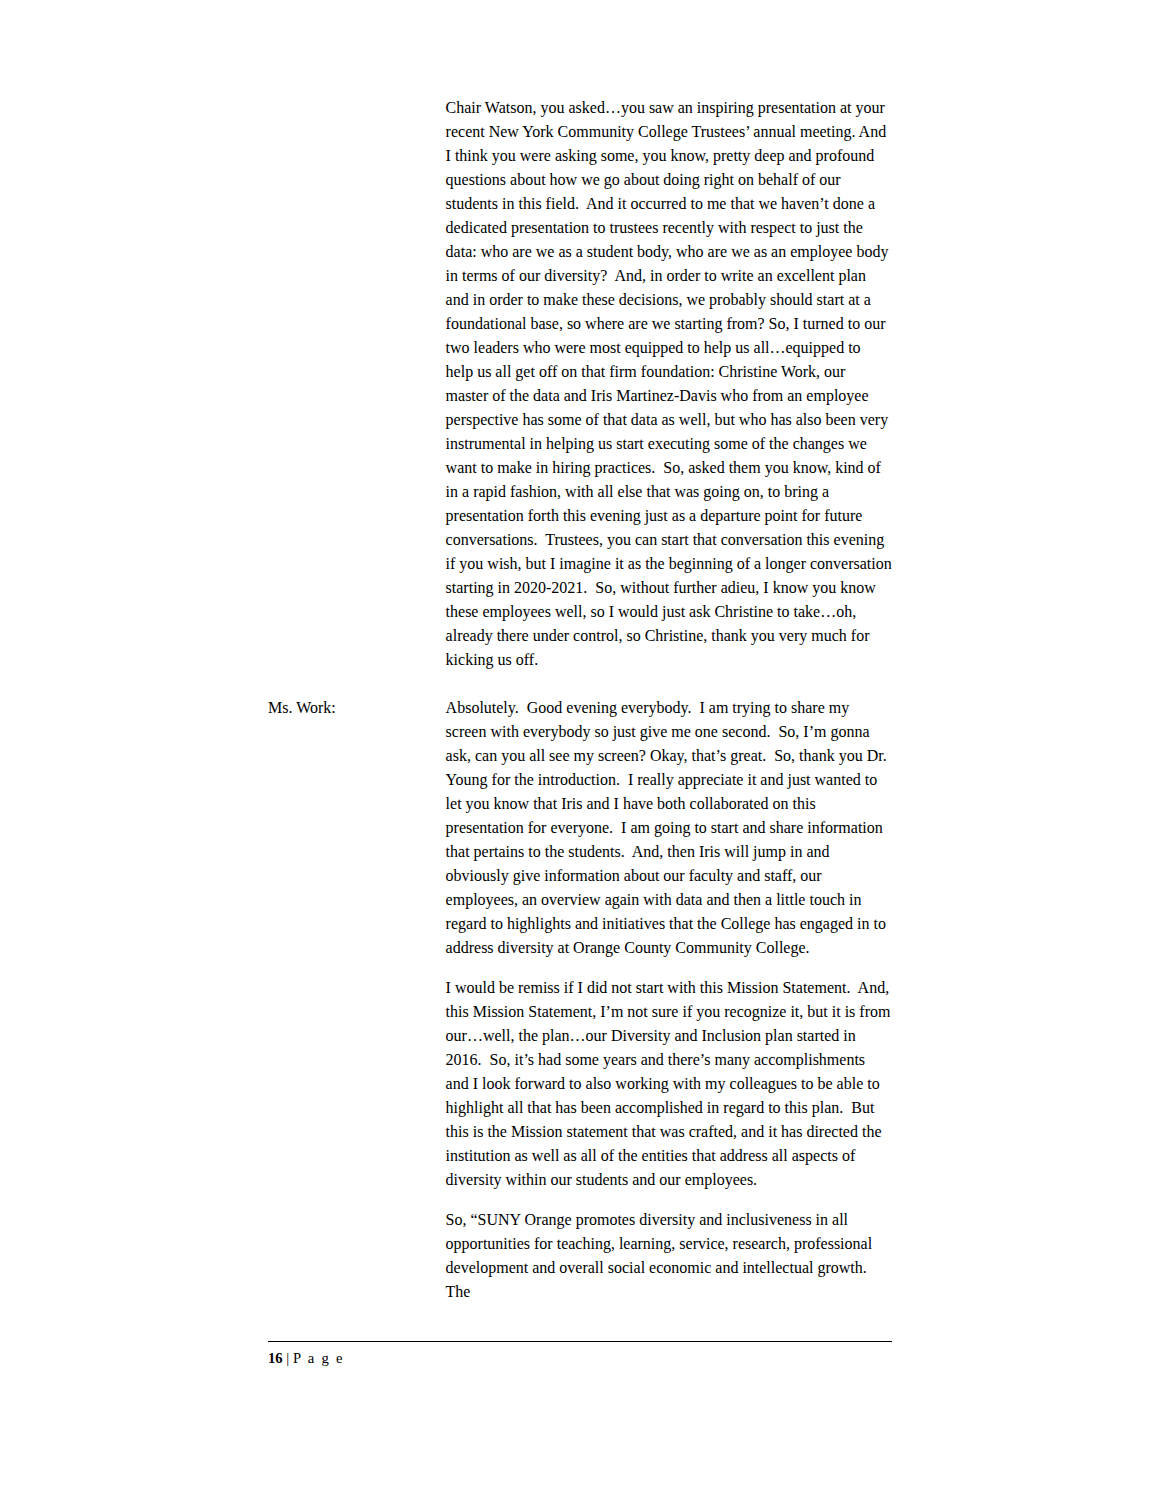Chair Watson, you asked…you saw an inspiring presentation at your recent New York Community College Trustees’ annual meeting. And I think you were asking some, you know, pretty deep and profound questions about how we go about doing right on behalf of our students in this field. And it occurred to me that we haven’t done a dedicated presentation to trustees recently with respect to just the data: who are we as a student body, who are we as an employee body in terms of our diversity? And, in order to write an excellent plan and in order to make these decisions, we probably should start at a foundational base, so where are we starting from? So, I turned to our two leaders who were most equipped to help us all…equipped to help us all get off on that firm foundation: Christine Work, our master of the data and Iris Martinez-Davis who from an employee perspective has some of that data as well, but who has also been very instrumental in helping us start executing some of the changes we want to make in hiring practices. So, asked them you know, kind of in a rapid fashion, with all else that was going on, to bring a presentation forth this evening just as a departure point for future conversations. Trustees, you can start that conversation this evening if you wish, but I imagine it as the beginning of a longer conversation starting in 2020-2021. So, without further adieu, I know you know these employees well, so I would just ask Christine to take…oh, already there under control, so Christine, thank you very much for kicking us off.
Ms. Work:
Absolutely. Good evening everybody. I am trying to share my screen with everybody so just give me one second. So, I’m gonna ask, can you all see my screen? Okay, that’s great. So, thank you Dr. Young for the introduction. I really appreciate it and just wanted to let you know that Iris and I have both collaborated on this presentation for everyone. I am going to start and share information that pertains to the students. And, then Iris will jump in and obviously give information about our faculty and staff, our employees, an overview again with data and then a little touch in regard to highlights and initiatives that the College has engaged in to address diversity at Orange County Community College.
I would be remiss if I did not start with this Mission Statement. And, this Mission Statement, I’m not sure if you recognize it, but it is from our…well, the plan…our Diversity and Inclusion plan started in 2016. So, it’s had some years and there’s many accomplishments and I look forward to also working with my colleagues to be able to highlight all that has been accomplished in regard to this plan. But this is the Mission statement that was crafted, and it has directed the institution as well as all of the entities that address all aspects of diversity within our students and our employees.
So, “SUNY Orange promotes diversity and inclusiveness in all opportunities for teaching, learning, service, research, professional development and overall social economic and intellectual growth. The
16 | P a g e